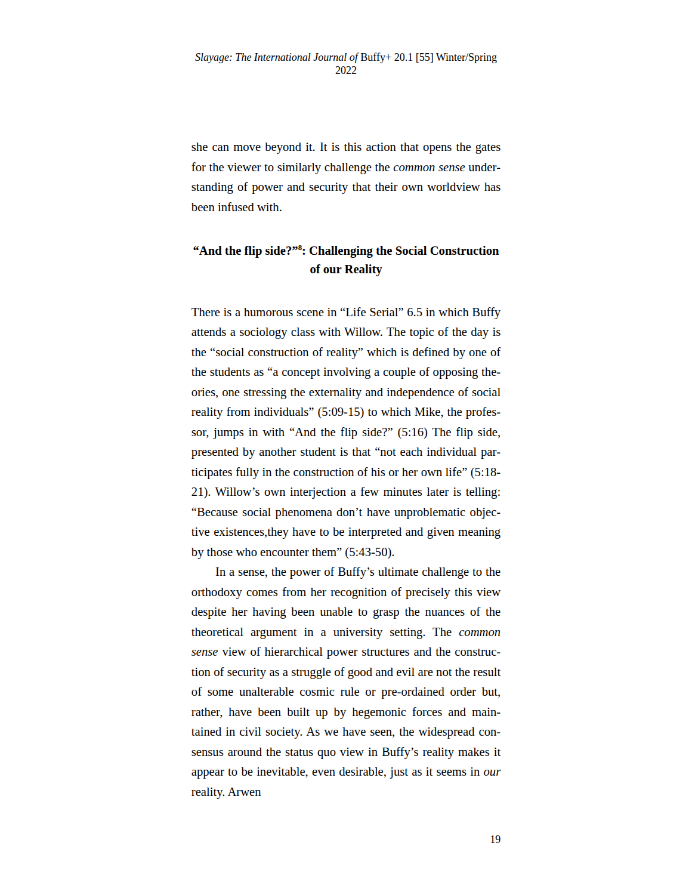Slayage: The International Journal of Buffy+ 20.1 [55] Winter/Spring 2022
she can move beyond it. It is this action that opens the gates for the viewer to similarly challenge the common sense understanding of power and security that their own worldview has been infused with.
“And the flip side?”8: Challenging the Social Construction of our Reality
There is a humorous scene in “Life Serial” 6.5 in which Buffy attends a sociology class with Willow. The topic of the day is the “social construction of reality” which is defined by one of the students as “a concept involving a couple of opposing theories, one stressing the externality and independence of social reality from individuals” (5:09-15) to which Mike, the professor, jumps in with “And the flip side?” (5:16) The flip side, presented by another student is that “not each individual participates fully in the construction of his or her own life” (5:18-21). Willow’s own interjection a few minutes later is telling: “Because social phenomena don’t have unproblematic objective existences,they have to be interpreted and given meaning by those who encounter them” (5:43-50).
In a sense, the power of Buffy’s ultimate challenge to the orthodoxy comes from her recognition of precisely this view despite her having been unable to grasp the nuances of the theoretical argument in a university setting. The common sense view of hierarchical power structures and the construction of security as a struggle of good and evil are not the result of some unalterable cosmic rule or pre-ordained order but, rather, have been built up by hegemonic forces and maintained in civil society. As we have seen, the widespread consensus around the status quo view in Buffy’s reality makes it appear to be inevitable, even desirable, just as it seems in our reality. Arwen
19